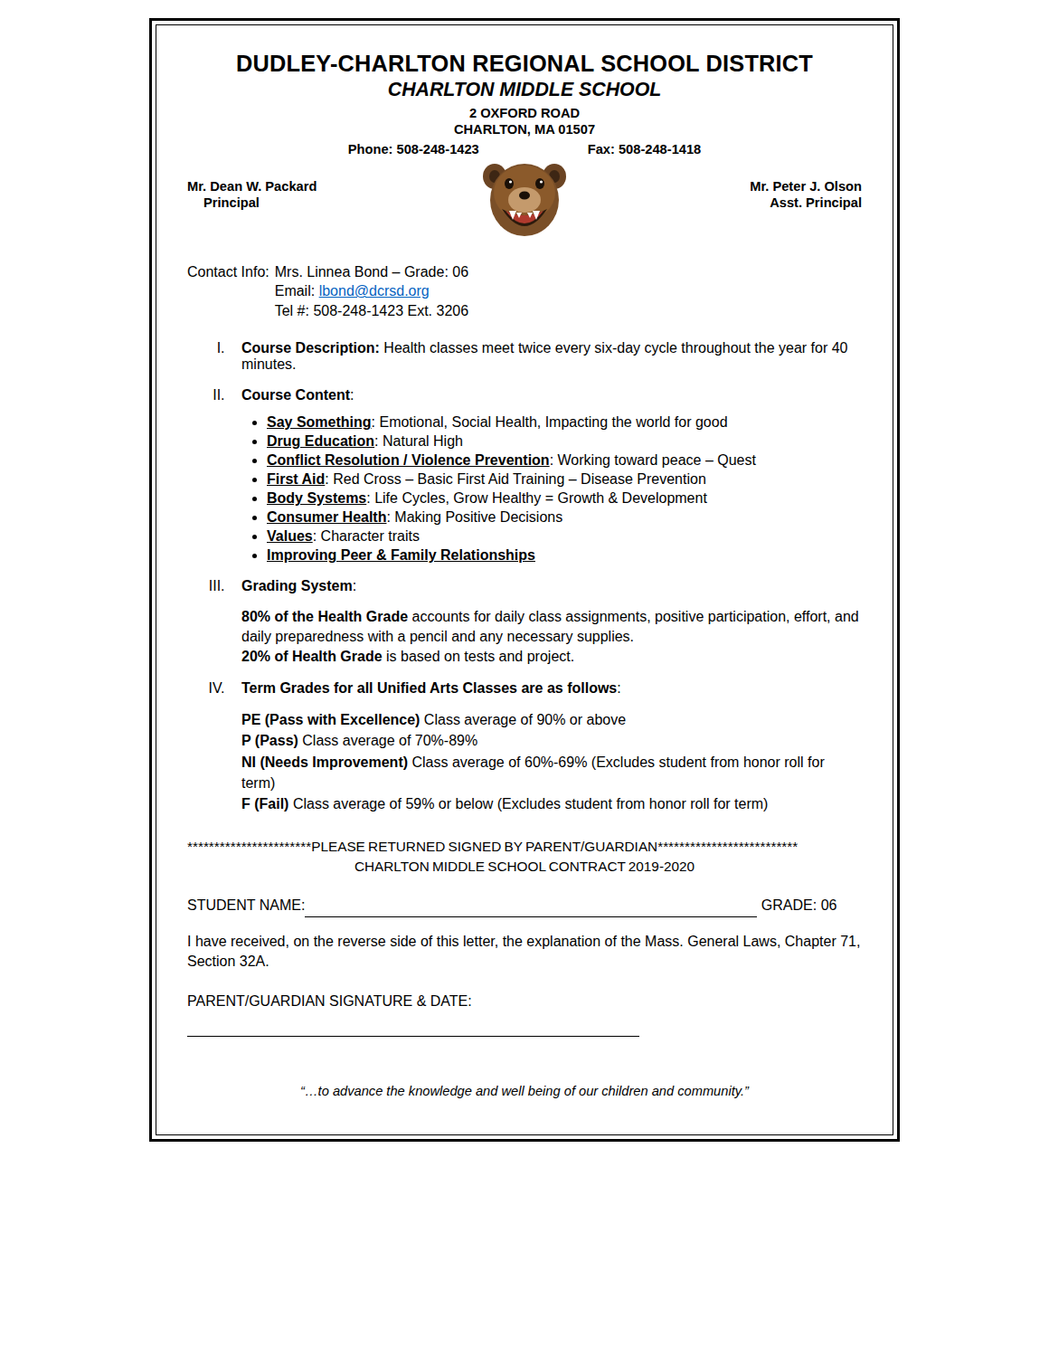DUDLEY-CHARLTON REGIONAL SCHOOL DISTRICT
CHARLTON MIDDLE SCHOOL
2 OXFORD ROAD
CHARLTON, MA 01507
Phone: 508-248-1423 Fax: 508-248-1418
Mr. Dean W. Packard Principal
Mr. Peter J. Olson Asst. Principal
| Contact Info: | Mrs. Linnea Bond – Grade: 06 |
| | Email: lbond@dcrsd.org |
| | Tel #: 508-248-1423 Ext. 3206 |
Course Description: Health classes meet twice every six-day cycle throughout the year for 40 minutes.
Course Content:
Say Something: Emotional, Social Health, Impacting the world for good
Drug Education: Natural High
Conflict Resolution / Violence Prevention: Working toward peace – Quest
First Aid: Red Cross – Basic First Aid Training – Disease Prevention
Body Systems: Life Cycles, Grow Healthy = Growth & Development
Consumer Health: Making Positive Decisions
Values: Character traits
Improving Peer & Family Relationships
Grading System:
80% of the Health Grade accounts for daily class assignments, positive participation, effort, and daily preparedness with a pencil and any necessary supplies.
20% of Health Grade is based on tests and project.
Term Grades for all Unified Arts Classes are as follows:
PE (Pass with Excellence) Class average of 90% or above
P (Pass) Class average of 70%-89%
NI (Needs Improvement) Class average of 60%-69% (Excludes student from honor roll for term)
F (Fail) Class average of 59% or below (Excludes student from honor roll for term)
***********************PLEASE RETURNED SIGNED BY PARENT/GUARDIAN************************** CHARLTON MIDDLE SCHOOL CONTRACT 2019-2020
STUDENT NAME: GRADE: 06
I have received, on the reverse side of this letter, the explanation of the Mass. General Laws, Chapter 71, Section 32A.
PARENT/GUARDIAN SIGNATURE & DATE:
“…to advance the knowledge and well being of our children and community.”